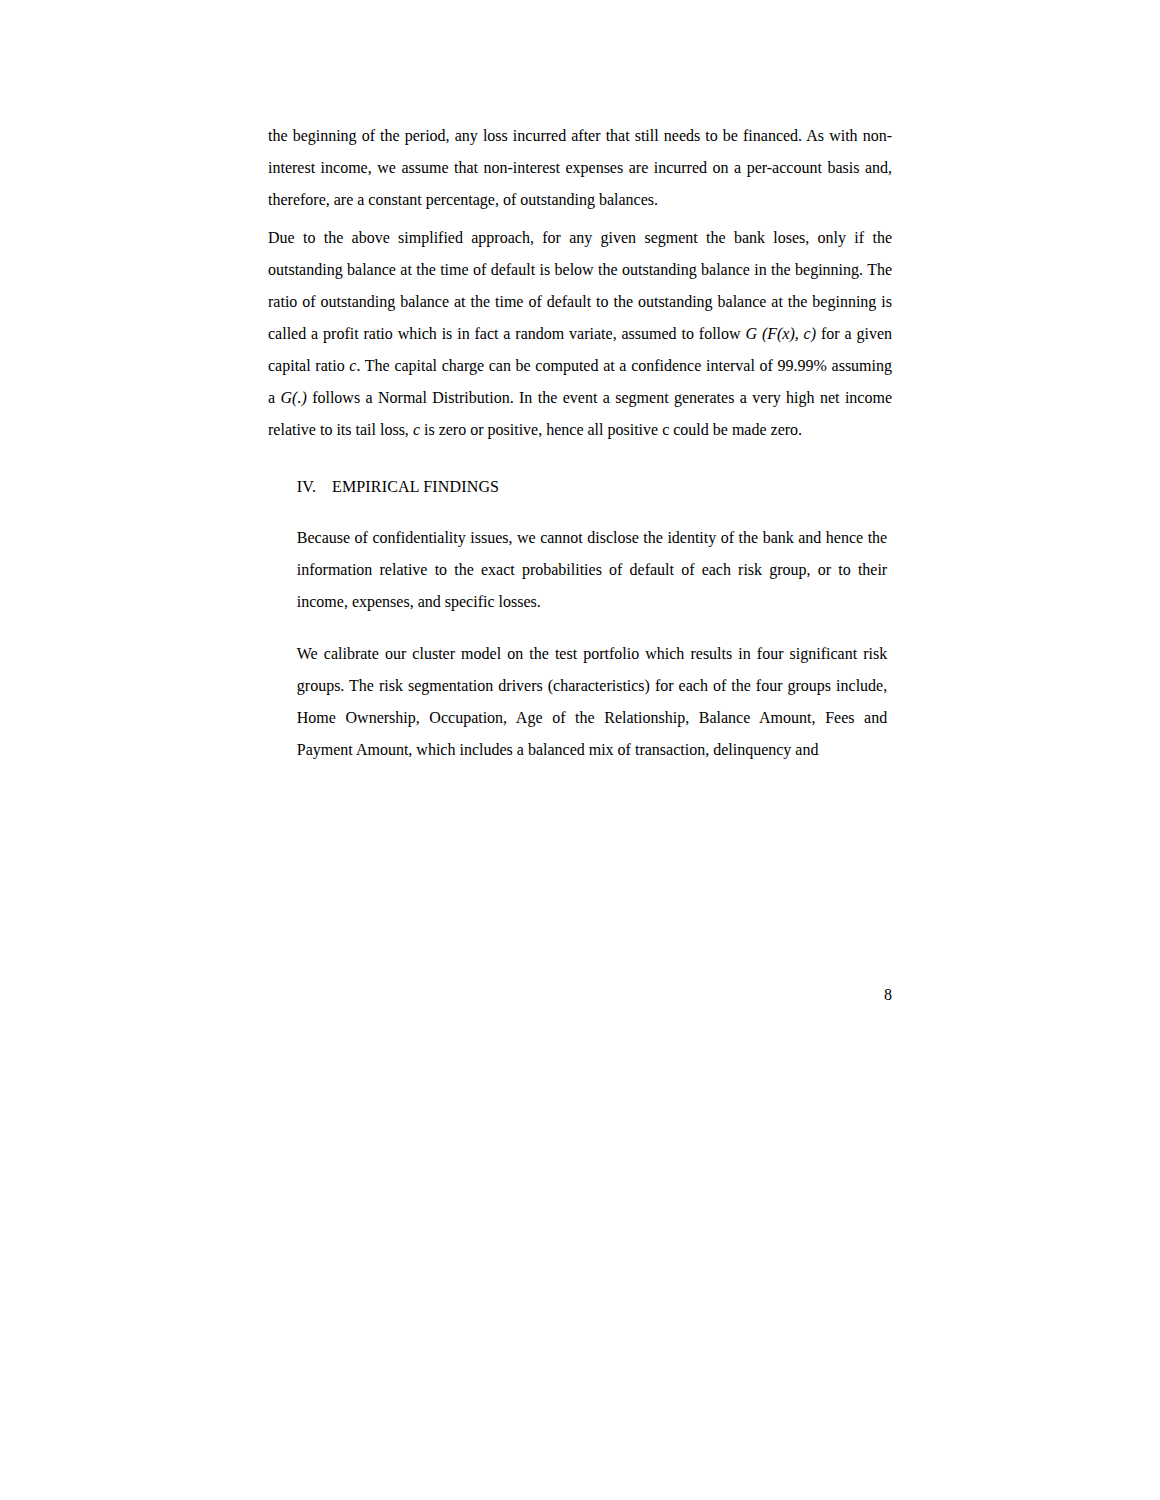the beginning of the period, any loss incurred after that still needs to be financed. As with non-interest income, we assume that non-interest expenses are incurred on a per-account basis and, therefore, are a constant percentage, of outstanding balances.
Due to the above simplified approach, for any given segment the bank loses, only if the outstanding balance at the time of default is below the outstanding balance in the beginning. The ratio of outstanding balance at the time of default to the outstanding balance at the beginning is called a profit ratio which is in fact a random variate, assumed to follow G (F(x), c) for a given capital ratio c. The capital charge can be computed at a confidence interval of 99.99% assuming a G(.) follows a Normal Distribution. In the event a segment generates a very high net income relative to its tail loss, c is zero or positive, hence all positive c could be made zero.
IV. EMPIRICAL FINDINGS
Because of confidentiality issues, we cannot disclose the identity of the bank and hence the information relative to the exact probabilities of default of each risk group, or to their income, expenses, and specific losses.
We calibrate our cluster model on the test portfolio which results in four significant risk groups. The risk segmentation drivers (characteristics) for each of the four groups include, Home Ownership, Occupation, Age of the Relationship, Balance Amount, Fees and Payment Amount, which includes a balanced mix of transaction, delinquency and
8